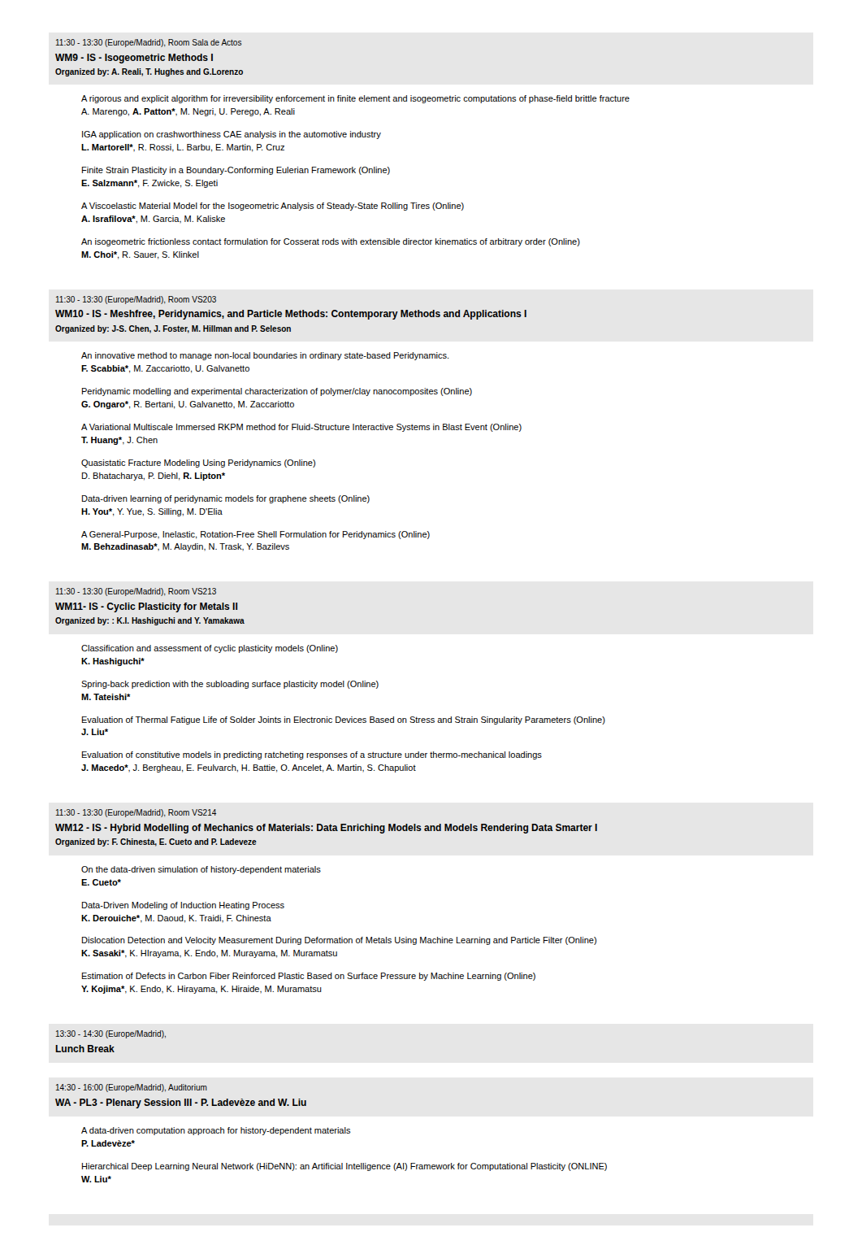11:30 - 13:30 (Europe/Madrid), Room Sala de Actos
WM9 - IS - Isogeometric Methods I
Organized by: A. Reali, T. Hughes and G.Lorenzo
A rigorous and explicit algorithm for irreversibility enforcement in finite element and isogeometric computations of phase-field brittle fracture
A. Marengo, A. Patton*, M. Negri, U. Perego, A. Reali
IGA application on crashworthiness CAE analysis in the automotive industry
L. Martorell*, R. Rossi, L. Barbu, E. Martin, P. Cruz
Finite Strain Plasticity in a Boundary-Conforming Eulerian Framework (Online)
E. Salzmann*, F. Zwicke, S. Elgeti
A Viscoelastic Material Model for the Isogeometric Analysis of Steady-State Rolling Tires (Online)
A. Israfilova*, M. Garcia, M. Kaliske
An isogeometric frictionless contact formulation for Cosserat rods with extensible director kinematics of arbitrary order (Online)
M. Choi*, R. Sauer, S. Klinkel
11:30 - 13:30 (Europe/Madrid), Room VS203
WM10 - IS - Meshfree, Peridynamics, and Particle Methods: Contemporary Methods and Applications I
Organized by: J-S. Chen, J. Foster, M. Hillman and P. Seleson
An innovative method to manage non-local boundaries in ordinary state-based Peridynamics.
F. Scabbia*, M. Zaccariotto, U. Galvanetto
Peridynamic modelling and experimental characterization of polymer/clay nanocomposites (Online)
G. Ongaro*, R. Bertani, U. Galvanetto, M. Zaccariotto
A Variational Multiscale Immersed RKPM method for Fluid-Structure Interactive Systems in Blast Event (Online)
T. Huang*, J. Chen
Quasistatic Fracture Modeling Using Peridynamics (Online)
D. Bhatacharya, P. Diehl, R. Lipton*
Data-driven learning of peridynamic models for graphene sheets (Online)
H. You*, Y. Yue, S. Silling, M. D'Elia
A General-Purpose, Inelastic, Rotation-Free Shell Formulation for Peridynamics (Online)
M. Behzadinasab*, M. Alaydin, N. Trask, Y. Bazilevs
11:30 - 13:30 (Europe/Madrid), Room VS213
WM11- IS - Cyclic Plasticity for Metals II
Organized by: : K.I. Hashiguchi and Y. Yamakawa
Classification and assessment of cyclic plasticity models (Online)
K. Hashiguchi*
Spring-back prediction with the subloading surface plasticity model (Online)
M. Tateishi*
Evaluation of Thermal Fatigue Life of Solder Joints in Electronic Devices Based on Stress and Strain Singularity Parameters (Online)
J. Liu*
Evaluation of constitutive models in predicting ratcheting responses of a structure under thermo-mechanical loadings
J. Macedo*, J. Bergheau, E. Feulvarch, H. Battie, O. Ancelet, A. Martin, S. Chapuliot
11:30 - 13:30 (Europe/Madrid), Room VS214
WM12 - IS - Hybrid Modelling of Mechanics of Materials: Data Enriching Models and Models Rendering Data Smarter I
Organized by: F. Chinesta, E. Cueto and P. Ladeveze
On the data-driven simulation of history-dependent materials
E. Cueto*
Data-Driven Modeling of Induction Heating Process
K. Derouiche*, M. Daoud, K. Traidi, F. Chinesta
Dislocation Detection and Velocity Measurement During Deformation of Metals Using Machine Learning and Particle Filter (Online)
K. Sasaki*, K. HIrayama, K. Endo, M. Murayama, M. Muramatsu
Estimation of Defects in Carbon Fiber Reinforced Plastic Based on Surface Pressure by Machine Learning (Online)
Y. Kojima*, K. Endo, K. Hirayama, K. Hiraide, M. Muramatsu
13:30 - 14:30 (Europe/Madrid),
Lunch Break
14:30 - 16:00 (Europe/Madrid), Auditorium
WA - PL3 - Plenary Session III - P. Ladevèze and W. Liu
A data-driven computation approach for history-dependent materials
P. Ladevèze*
Hierarchical Deep Learning Neural Network (HiDeNN): an Artificial Intelligence (AI) Framework for Computational Plasticity (ONLINE)
W. Liu*